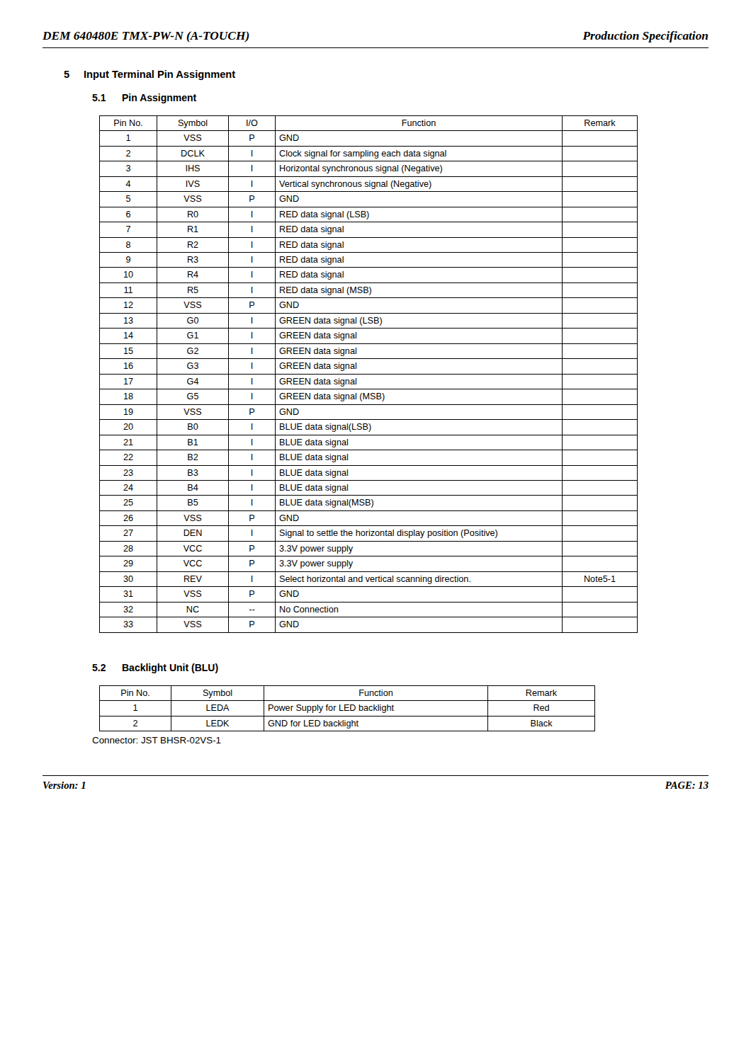DEM 640480E TMX-PW-N (A-TOUCH) Production Specification
5 Input Terminal Pin Assignment
5.1 Pin Assignment
| Pin No. | Symbol | I/O | Function | Remark |
| --- | --- | --- | --- | --- |
| 1 | VSS | P | GND | |
| 2 | DCLK | I | Clock signal for sampling each data signal | |
| 3 | IHS | I | Horizontal synchronous signal (Negative) | |
| 4 | IVS | I | Vertical synchronous signal (Negative) | |
| 5 | VSS | P | GND | |
| 6 | R0 | I | RED data signal (LSB) | |
| 7 | R1 | I | RED data signal | |
| 8 | R2 | I | RED data signal | |
| 9 | R3 | I | RED data signal | |
| 10 | R4 | I | RED data signal | |
| 11 | R5 | I | RED data signal (MSB) | |
| 12 | VSS | P | GND | |
| 13 | G0 | I | GREEN data signal (LSB) | |
| 14 | G1 | I | GREEN data signal | |
| 15 | G2 | I | GREEN data signal | |
| 16 | G3 | I | GREEN data signal | |
| 17 | G4 | I | GREEN data signal | |
| 18 | G5 | I | GREEN data signal (MSB) | |
| 19 | VSS | P | GND | |
| 20 | B0 | I | BLUE data signal(LSB) | |
| 21 | B1 | I | BLUE data signal | |
| 22 | B2 | I | BLUE data signal | |
| 23 | B3 | I | BLUE data signal | |
| 24 | B4 | I | BLUE data signal | |
| 25 | B5 | I | BLUE data signal(MSB) | |
| 26 | VSS | P | GND | |
| 27 | DEN | I | Signal to settle the horizontal display position (Positive) | |
| 28 | VCC | P | 3.3V power supply | |
| 29 | VCC | P | 3.3V power supply | |
| 30 | REV | I | Select horizontal and vertical scanning direction. | Note5-1 |
| 31 | VSS | P | GND | |
| 32 | NC | -- | No Connection | |
| 33 | VSS | P | GND | |
5.2 Backlight Unit (BLU)
| Pin No. | Symbol | Function | Remark |
| --- | --- | --- | --- |
| 1 | LEDA | Power Supply for LED backlight | Red |
| 2 | LEDK | GND for LED backlight | Black |
Connector: JST BHSR-02VS-1
Version: 1 PAGE: 13